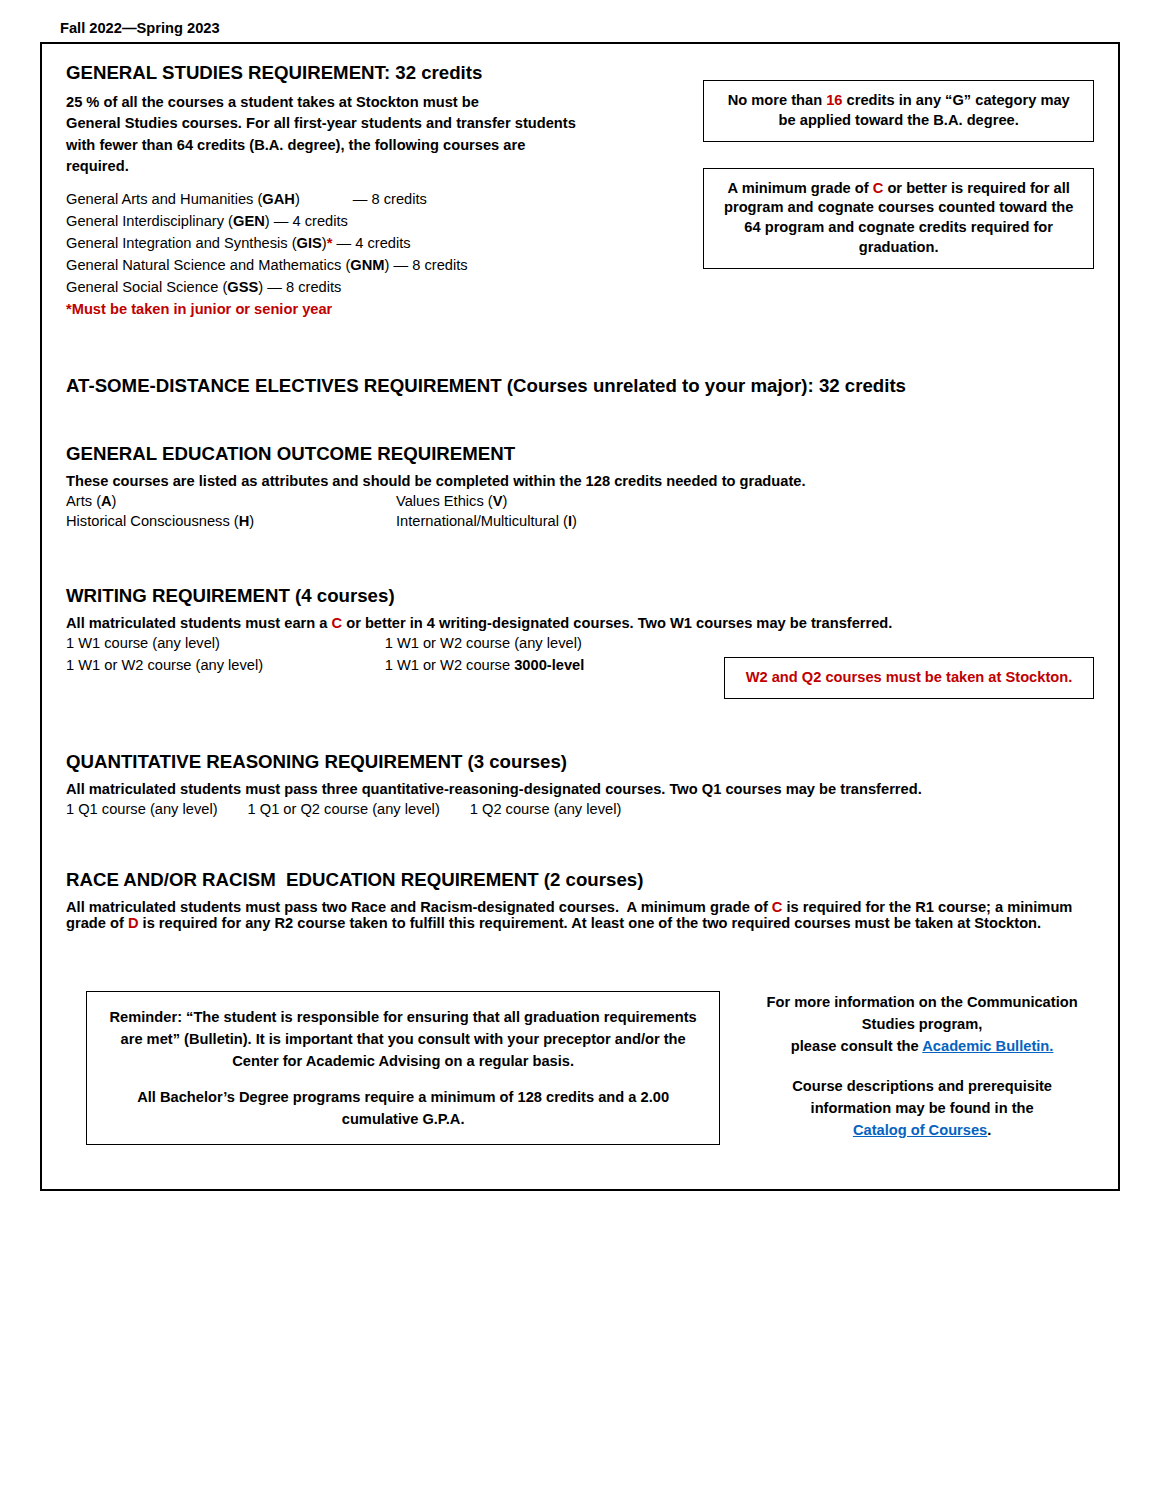Fall 2022—Spring 2023
GENERAL STUDIES REQUIREMENT: 32 credits
25 % of all the courses a student takes at Stockton must be
General Studies courses. For all first-year students and transfer students
with fewer than 64 credits (B.A. degree), the following courses are
required.
General Arts and Humanities (GAH) — 8 credits
General Interdisciplinary (GEN) — 4 credits
General Integration and Synthesis (GIS)* — 4 credits
General Natural Science and Mathematics (GNM) — 8 credits
General Social Science (GSS) — 8 credits
*Must be taken in junior or senior year
No more than 16 credits in any “G” category may be applied toward the B.A. degree.
A minimum grade of C or better is required for all program and cognate courses counted toward the 64 program and cognate credits required for graduation.
AT-SOME-DISTANCE ELECTIVES REQUIREMENT (Courses unrelated to your major): 32 credits
GENERAL EDUCATION OUTCOME REQUIREMENT
These courses are listed as attributes and should be completed within the 128 credits needed to graduate.
Arts (A)
Historical Consciousness (H)
Values Ethics (V)
International/Multicultural (I)
WRITING REQUIREMENT (4 courses)
All matriculated students must earn a C or better in 4 writing-designated courses. Two W1 courses may be transferred.
1 W1 course (any level)
1 W1 or W2 course (any level)
1 W1 or W2 course (any level)
1 W1 or W2 course 3000-level
W2 and Q2 courses must be taken at Stockton.
QUANTITATIVE REASONING REQUIREMENT (3 courses)
All matriculated students must pass three quantitative-reasoning-designated courses. Two Q1 courses may be transferred.
1 Q1 course (any level)
1 Q1 or Q2 course (any level)
1 Q2 course (any level)
RACE AND/OR RACISM EDUCATION REQUIREMENT (2 courses)
All matriculated students must pass two Race and Racism-designated courses. A minimum grade of C is required for the R1 course; a minimum grade of D is required for any R2 course taken to fulfill this requirement. At least one of the two required courses must be taken at Stockton.
Reminder: “The student is responsible for ensuring that all graduation requirements are met” (Bulletin). It is important that you consult with your preceptor and/or the Center for Academic Advising on a regular basis.
All Bachelor’s Degree programs require a minimum of 128 credits and a 2.00 cumulative G.P.A.
For more information on the Communication Studies program,
please consult the Academic Bulletin.
Course descriptions and prerequisite information may be found in the
Catalog of Courses.